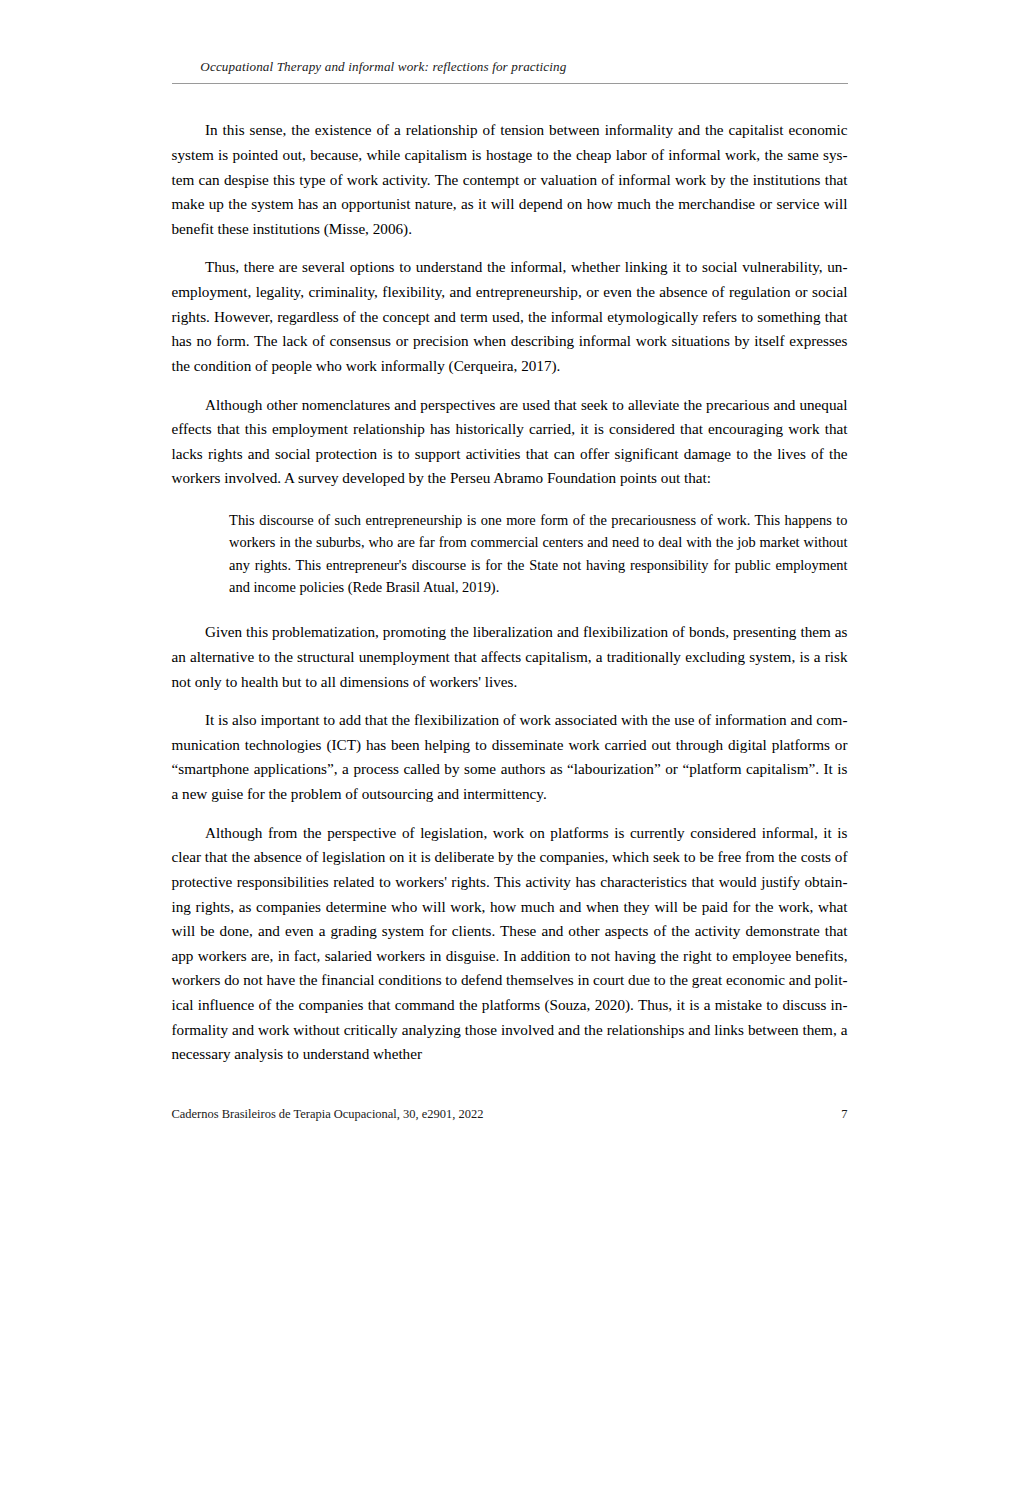Occupational Therapy and informal work: reflections for practicing
In this sense, the existence of a relationship of tension between informality and the capitalist economic system is pointed out, because, while capitalism is hostage to the cheap labor of informal work, the same system can despise this type of work activity. The contempt or valuation of informal work by the institutions that make up the system has an opportunist nature, as it will depend on how much the merchandise or service will benefit these institutions (Misse, 2006).
Thus, there are several options to understand the informal, whether linking it to social vulnerability, unemployment, legality, criminality, flexibility, and entrepreneurship, or even the absence of regulation or social rights. However, regardless of the concept and term used, the informal etymologically refers to something that has no form. The lack of consensus or precision when describing informal work situations by itself expresses the condition of people who work informally (Cerqueira, 2017).
Although other nomenclatures and perspectives are used that seek to alleviate the precarious and unequal effects that this employment relationship has historically carried, it is considered that encouraging work that lacks rights and social protection is to support activities that can offer significant damage to the lives of the workers involved. A survey developed by the Perseu Abramo Foundation points out that:
This discourse of such entrepreneurship is one more form of the precariousness of work. This happens to workers in the suburbs, who are far from commercial centers and need to deal with the job market without any rights. This entrepreneur's discourse is for the State not having responsibility for public employment and income policies (Rede Brasil Atual, 2019).
Given this problematization, promoting the liberalization and flexibilization of bonds, presenting them as an alternative to the structural unemployment that affects capitalism, a traditionally excluding system, is a risk not only to health but to all dimensions of workers' lives.
It is also important to add that the flexibilization of work associated with the use of information and communication technologies (ICT) has been helping to disseminate work carried out through digital platforms or “smartphone applications”, a process called by some authors as “labourization” or “platform capitalism”. It is a new guise for the problem of outsourcing and intermittency.
Although from the perspective of legislation, work on platforms is currently considered informal, it is clear that the absence of legislation on it is deliberate by the companies, which seek to be free from the costs of protective responsibilities related to workers' rights. This activity has characteristics that would justify obtaining rights, as companies determine who will work, how much and when they will be paid for the work, what will be done, and even a grading system for clients. These and other aspects of the activity demonstrate that app workers are, in fact, salaried workers in disguise. In addition to not having the right to employee benefits, workers do not have the financial conditions to defend themselves in court due to the great economic and political influence of the companies that command the platforms (Souza, 2020). Thus, it is a mistake to discuss informality and work without critically analyzing those involved and the relationships and links between them, a necessary analysis to understand whether
Cadernos Brasileiros de Terapia Ocupacional, 30, e2901, 2022 7